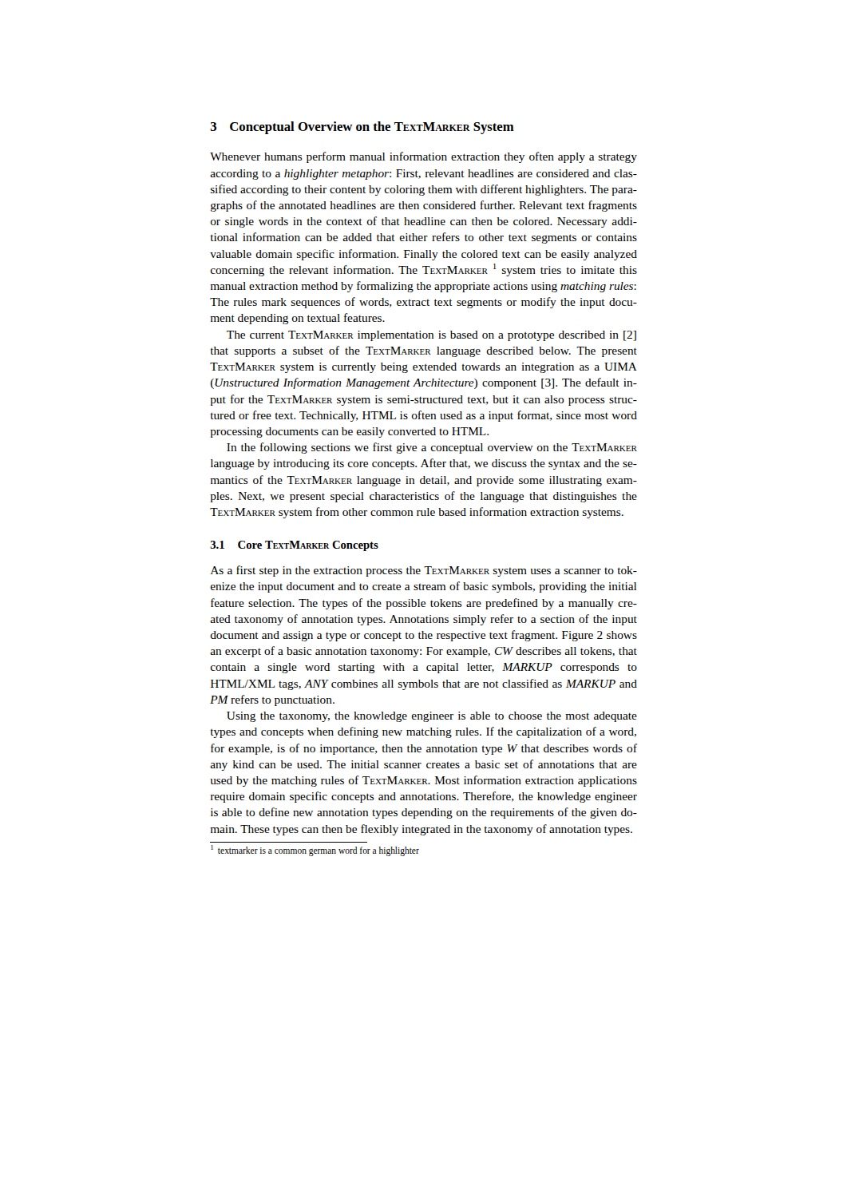3 Conceptual Overview on the TextMarker System
Whenever humans perform manual information extraction they often apply a strategy according to a highlighter metaphor: First, relevant headlines are considered and classified according to their content by coloring them with different highlighters. The paragraphs of the annotated headlines are then considered further. Relevant text fragments or single words in the context of that headline can then be colored. Necessary additional information can be added that either refers to other text segments or contains valuable domain specific information. Finally the colored text can be easily analyzed concerning the relevant information. The TextMarker 1 system tries to imitate this manual extraction method by formalizing the appropriate actions using matching rules: The rules mark sequences of words, extract text segments or modify the input document depending on textual features.
The current TextMarker implementation is based on a prototype described in [2] that supports a subset of the TextMarker language described below. The present TextMarker system is currently being extended towards an integration as a UIMA (Unstructured Information Management Architecture) component [3]. The default input for the TextMarker system is semi-structured text, but it can also process structured or free text. Technically, HTML is often used as a input format, since most word processing documents can be easily converted to HTML.
In the following sections we first give a conceptual overview on the TextMarker language by introducing its core concepts. After that, we discuss the syntax and the semantics of the TextMarker language in detail, and provide some illustrating examples. Next, we present special characteristics of the language that distinguishes the TextMarker system from other common rule based information extraction systems.
3.1 Core TextMarker Concepts
As a first step in the extraction process the TextMarker system uses a scanner to tokenize the input document and to create a stream of basic symbols, providing the initial feature selection. The types of the possible tokens are predefined by a manually created taxonomy of annotation types. Annotations simply refer to a section of the input document and assign a type or concept to the respective text fragment. Figure 2 shows an excerpt of a basic annotation taxonomy: For example, CW describes all tokens, that contain a single word starting with a capital letter, MARKUP corresponds to HTML/XML tags, ANY combines all symbols that are not classified as MARKUP and PM refers to punctuation.
Using the taxonomy, the knowledge engineer is able to choose the most adequate types and concepts when defining new matching rules. If the capitalization of a word, for example, is of no importance, then the annotation type W that describes words of any kind can be used. The initial scanner creates a basic set of annotations that are used by the matching rules of TextMarker. Most information extraction applications require domain specific concepts and annotations. Therefore, the knowledge engineer is able to define new annotation types depending on the requirements of the given domain. These types can then be flexibly integrated in the taxonomy of annotation types.
1 textmarker is a common german word for a highlighter